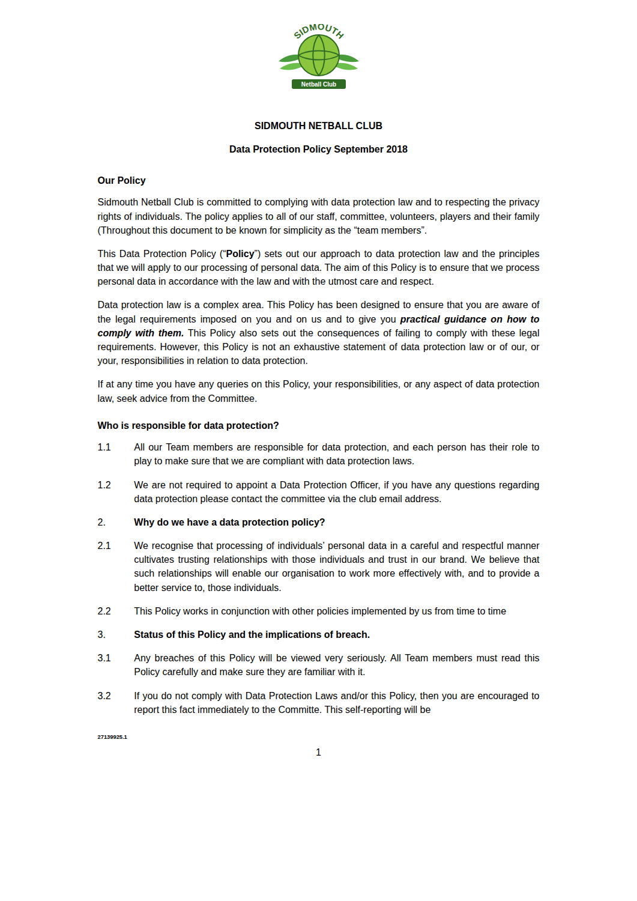SIDMOUTH Netball Club
SIDMOUTH NETBALL CLUB
Data Protection Policy September 2018
Our Policy
Sidmouth Netball Club is committed to complying with data protection law and to respecting the privacy rights of individuals. The policy applies to all of our staff, committee, volunteers, players and their family (Throughout this document to be known for simplicity as the “team members”.
This Data Protection Policy (“Policy”) sets out our approach to data protection law and the principles that we will apply to our processing of personal data. The aim of this Policy is to ensure that we process personal data in accordance with the law and with the utmost care and respect.
Data protection law is a complex area. This Policy has been designed to ensure that you are aware of the legal requirements imposed on you and on us and to give you practical guidance on how to comply with them. This Policy also sets out the consequences of failing to comply with these legal requirements. However, this Policy is not an exhaustive statement of data protection law or of our, or your, responsibilities in relation to data protection.
If at any time you have any queries on this Policy, your responsibilities, or any aspect of data protection law, seek advice from the Committee.
Who is responsible for data protection?
1.1 All our Team members are responsible for data protection, and each person has their role to play to make sure that we are compliant with data protection laws.
1.2 We are not required to appoint a Data Protection Officer, if you have any questions regarding data protection please contact the committee via the club email address.
2. Why do we have a data protection policy?
2.1 We recognise that processing of individuals’ personal data in a careful and respectful manner cultivates trusting relationships with those individuals and trust in our brand. We believe that such relationships will enable our organisation to work more effectively with, and to provide a better service to, those individuals.
2.2 This Policy works in conjunction with other policies implemented by us from time to time
3. Status of this Policy and the implications of breach.
3.1 Any breaches of this Policy will be viewed very seriously. All Team members must read this Policy carefully and make sure they are familiar with it.
3.2 If you do not comply with Data Protection Laws and/or this Policy, then you are encouraged to report this fact immediately to the Committe. This self-reporting will be
27139925.1
1